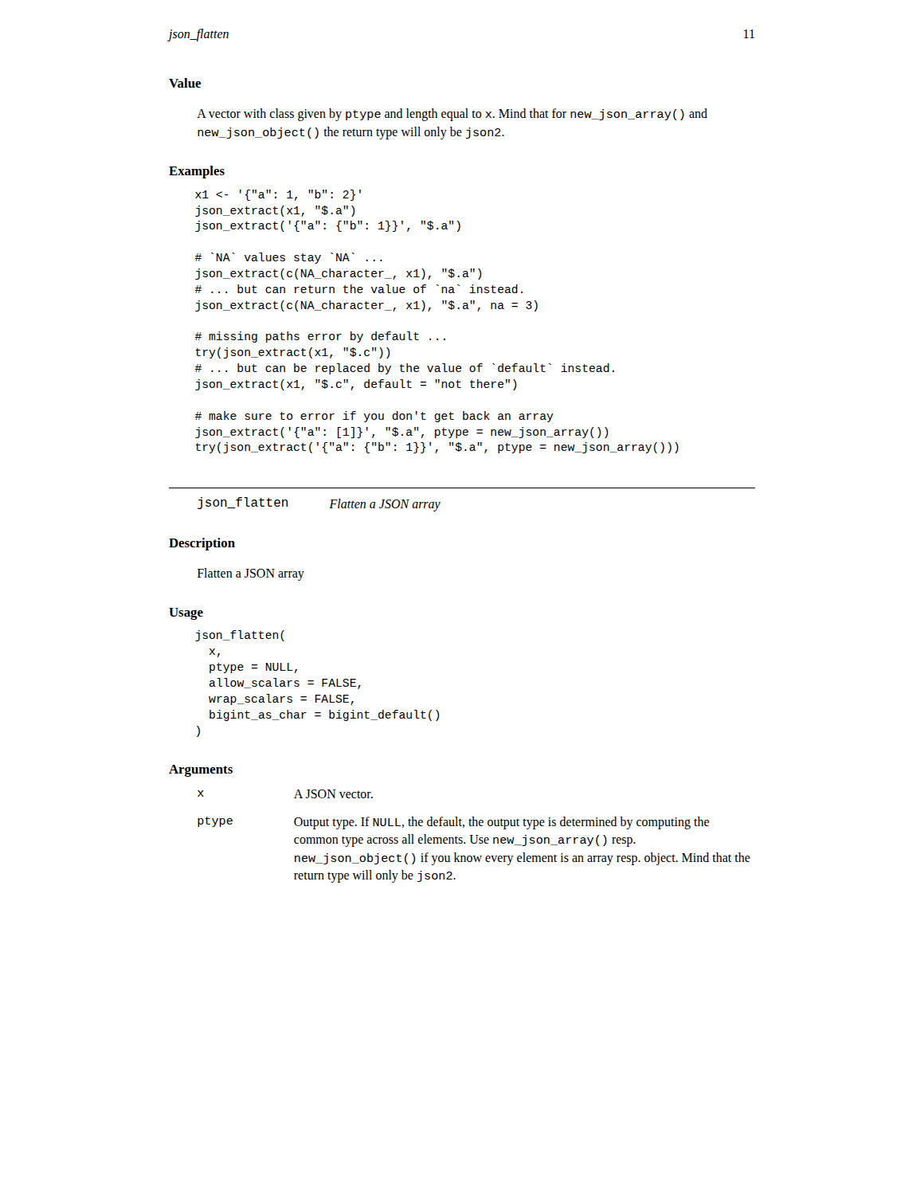json_flatten 11
Value
A vector with class given by ptype and length equal to x. Mind that for new_json_array() and new_json_object() the return type will only be json2.
Examples
x1 <- '{"a": 1, "b": 2}'
json_extract(x1, "$.a")
json_extract('{"a": {"b": 1}}', "$.a")

# `NA` values stay `NA` ...
json_extract(c(NA_character_, x1), "$.a")
# ... but can return the value of `na` instead.
json_extract(c(NA_character_, x1), "$.a", na = 3)

# missing paths error by default ...
try(json_extract(x1, "$.c"))
# ... but can be replaced by the value of `default` instead.
json_extract(x1, "$.c", default = "not there")

# make sure to error if you don't get back an array
json_extract('{"a": [1]}', "$.a", ptype = new_json_array())
try(json_extract('{"a": {"b": 1}}', "$.a", ptype = new_json_array()))
json_flatten Flatten a JSON array
Description
Flatten a JSON array
Usage
json_flatten(
  x,
  ptype = NULL,
  allow_scalars = FALSE,
  wrap_scalars = FALSE,
  bigint_as_char = bigint_default()
)
Arguments
x
A JSON vector.
ptype
Output type. If NULL, the default, the output type is determined by computing the common type across all elements. Use new_json_array() resp. new_json_object() if you know every element is an array resp. object. Mind that the return type will only be json2.